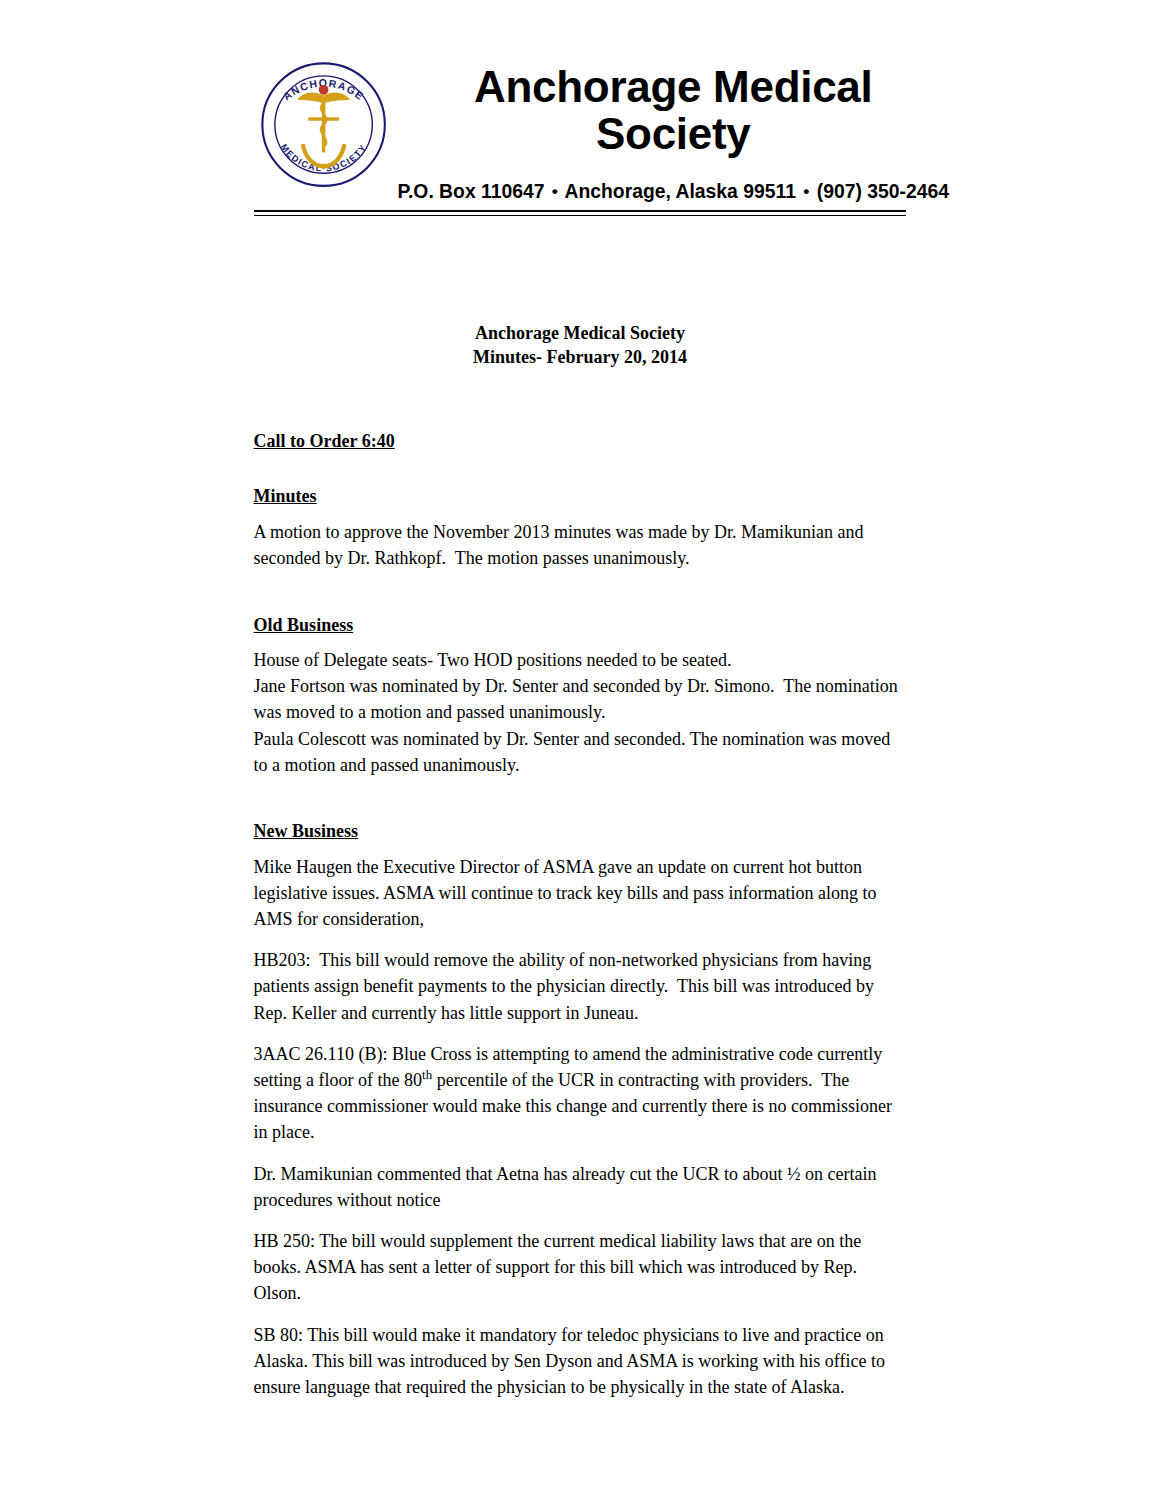ANCHORAGE MEDICAL SOCIETY
Anchorage Medical Society
P.O. Box 110647 • Anchorage, Alaska 99511 • (907) 350-2464
Anchorage Medical Society
Minutes- February 20, 2014
Call to Order 6:40
Minutes
A motion to approve the November 2013 minutes was made by Dr. Mamikunian and seconded by Dr. Rathkopf. The motion passes unanimously.
Old Business
House of Delegate seats- Two HOD positions needed to be seated.
Jane Fortson was nominated by Dr. Senter and seconded by Dr. Simono. The nomination was moved to a motion and passed unanimously.
Paula Colescott was nominated by Dr. Senter and seconded. The nomination was moved to a motion and passed unanimously.
New Business
Mike Haugen the Executive Director of ASMA gave an update on current hot button legislative issues. ASMA will continue to track key bills and pass information along to AMS for consideration,
HB203: This bill would remove the ability of non-networked physicians from having patients assign benefit payments to the physician directly. This bill was introduced by Rep. Keller and currently has little support in Juneau.
3AAC 26.110 (B): Blue Cross is attempting to amend the administrative code currently setting a floor of the 80th percentile of the UCR in contracting with providers. The insurance commissioner would make this change and currently there is no commissioner in place.
Dr. Mamikunian commented that Aetna has already cut the UCR to about ½ on certain procedures without notice
HB 250: The bill would supplement the current medical liability laws that are on the books. ASMA has sent a letter of support for this bill which was introduced by Rep. Olson.
SB 80: This bill would make it mandatory for teledoc physicians to live and practice on Alaska. This bill was introduced by Sen Dyson and ASMA is working with his office to ensure language that required the physician to be physically in the state of Alaska.